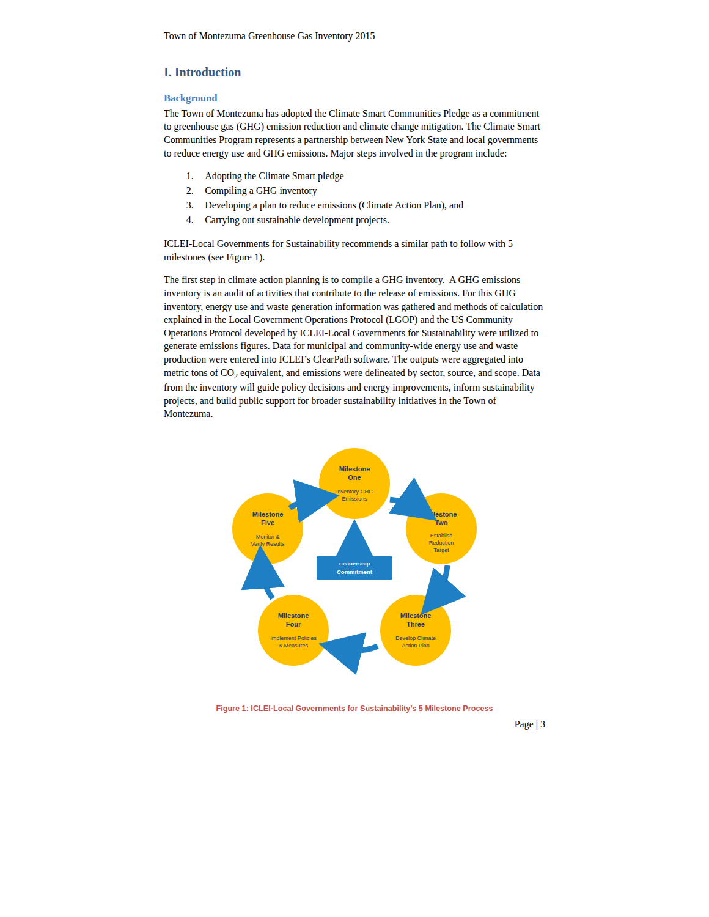Town of Montezuma Greenhouse Gas Inventory 2015
I. Introduction
Background
The Town of Montezuma has adopted the Climate Smart Communities Pledge as a commitment to greenhouse gas (GHG) emission reduction and climate change mitigation. The Climate Smart Communities Program represents a partnership between New York State and local governments to reduce energy use and GHG emissions. Major steps involved in the program include:
Adopting the Climate Smart pledge
Compiling a GHG inventory
Developing a plan to reduce emissions (Climate Action Plan), and
Carrying out sustainable development projects.
ICLEI-Local Governments for Sustainability recommends a similar path to follow with 5 milestones (see Figure 1).
The first step in climate action planning is to compile a GHG inventory. A GHG emissions inventory is an audit of activities that contribute to the release of emissions. For this GHG inventory, energy use and waste generation information was gathered and methods of calculation explained in the Local Government Operations Protocol (LGOP) and the US Community Operations Protocol developed by ICLEI-Local Governments for Sustainability were utilized to generate emissions figures. Data for municipal and community-wide energy use and waste production were entered into ICLEI’s ClearPath software. The outputs were aggregated into metric tons of CO2 equivalent, and emissions were delineated by sector, source, and scope. Data from the inventory will guide policy decisions and energy improvements, inform sustainability projects, and build public support for broader sustainability initiatives in the Town of Montezuma.
Leadership Commitment Milestone One Inventory GHG Emissions Milestone Two Establish Reduction Target Milestone Three Develop Climate Action Plan Milestone Four Implement Policies & Measures Milestone Five Monitor & Verify Results
Figure 1: ICLEI-Local Governments for Sustainability’s 5 Milestone Process
Page | 3